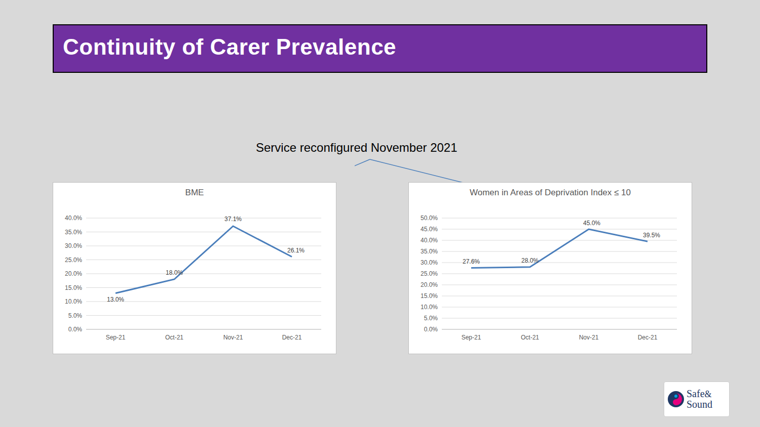Continuity of Carer Prevalence
Service reconfigured November 2021
BME
40.0% 35.0% 30.0% 25.0% 20.0% 15.0% 10.0% 5.0% 0.0% Sep-21 Oct-21 Nov-21 Dec-21 13.0% 18.0% 37.1% 26.1%
Women in Areas of Deprivation Index ≤ 10
50.0% 45.0% 40.0% 35.0% 30.0% 25.0% 20.0% 15.0% 10.0% 5.0% 0.0% Sep-21 Oct-21 Nov-21 Dec-21 27.6% 28.0% 45.0% 39.5%
Safe&
Sound